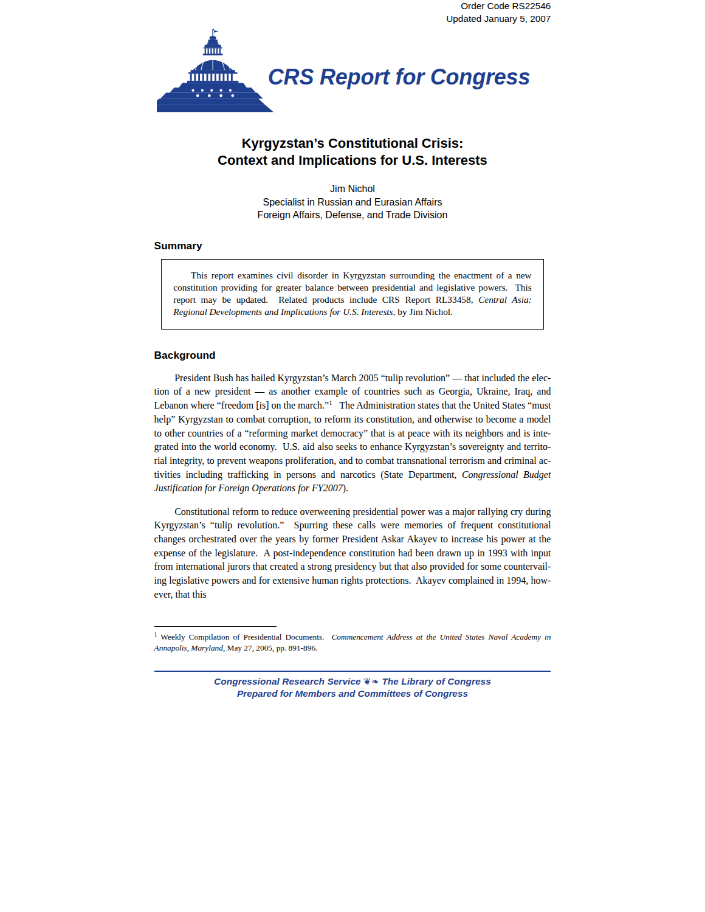Order Code RS22546
Updated January 5, 2007
CRS Report for Congress
Kyrgyzstan’s Constitutional Crisis:
Context and Implications for U.S. Interests
Jim Nichol
Specialist in Russian and Eurasian Affairs
Foreign Affairs, Defense, and Trade Division
Summary
This report examines civil disorder in Kyrgyzstan surrounding the enactment of a new constitution providing for greater balance between presidential and legislative powers. This report may be updated. Related products include CRS Report RL33458, Central Asia: Regional Developments and Implications for U.S. Interests, by Jim Nichol.
Background
President Bush has hailed Kyrgyzstan’s March 2005 “tulip revolution” — that included the election of a new president — as another example of countries such as Georgia, Ukraine, Iraq, and Lebanon where “freedom [is] on the march.”1 The Administration states that the United States “must help” Kyrgyzstan to combat corruption, to reform its constitution, and otherwise to become a model to other countries of a “reforming market democracy” that is at peace with its neighbors and is integrated into the world economy. U.S. aid also seeks to enhance Kyrgyzstan’s sovereignty and territorial integrity, to prevent weapons proliferation, and to combat transnational terrorism and criminal activities including trafficking in persons and narcotics (State Department, Congressional Budget Justification for Foreign Operations for FY2007).
Constitutional reform to reduce overweening presidential power was a major rallying cry during Kyrgyzstan’s “tulip revolution.” Spurring these calls were memories of frequent constitutional changes orchestrated over the years by former President Askar Akayev to increase his power at the expense of the legislature. A post-independence constitution had been drawn up in 1993 with input from international jurors that created a strong presidency but that also provided for some countervailing legislative powers and for extensive human rights protections. Akayev complained in 1994, however, that this
1 Weekly Compilation of Presidential Documents. Commencement Address at the United States Naval Academy in Annapolis, Maryland, May 27, 2005, pp. 891-896.
Congressional Research Service ❦❧ The Library of Congress
Prepared for Members and Committees of Congress